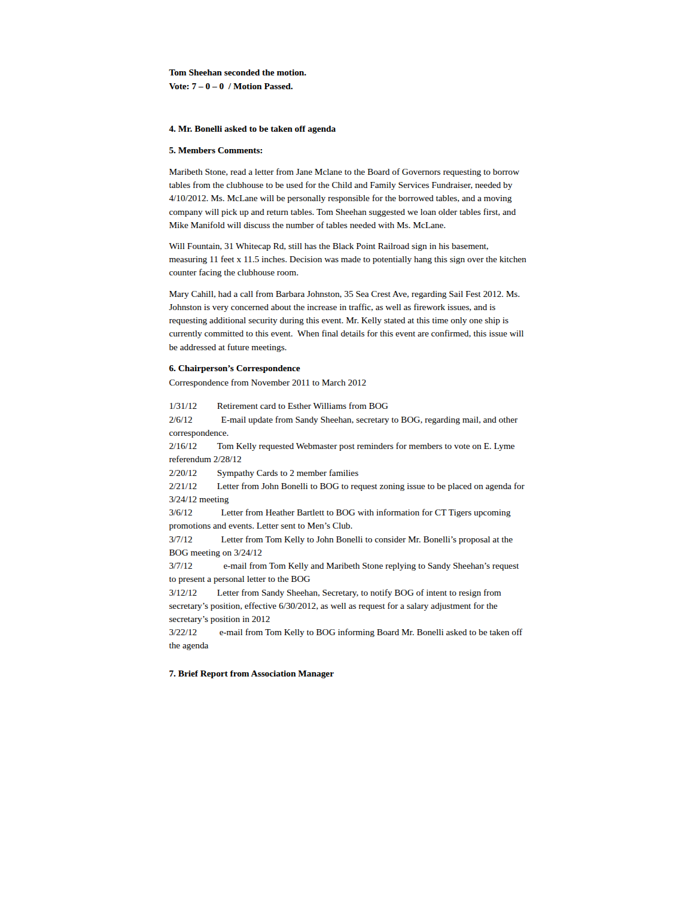Tom Sheehan seconded the motion.
Vote: 7 – 0 – 0 / Motion Passed.
4. Mr. Bonelli asked to be taken off agenda
5. Members Comments:
Maribeth Stone, read a letter from Jane Mclane to the Board of Governors requesting to borrow tables from the clubhouse to be used for the Child and Family Services Fundraiser, needed by 4/10/2012. Ms. McLane will be personally responsible for the borrowed tables, and a moving company will pick up and return tables. Tom Sheehan suggested we loan older tables first, and Mike Manifold will discuss the number of tables needed with Ms. McLane.
Will Fountain, 31 Whitecap Rd, still has the Black Point Railroad sign in his basement, measuring 11 feet x 11.5 inches. Decision was made to potentially hang this sign over the kitchen counter facing the clubhouse room.
Mary Cahill, had a call from Barbara Johnston, 35 Sea Crest Ave, regarding Sail Fest 2012. Ms. Johnston is very concerned about the increase in traffic, as well as firework issues, and is requesting additional security during this event. Mr. Kelly stated at this time only one ship is currently committed to this event. When final details for this event are confirmed, this issue will be addressed at future meetings.
6. Chairperson’s Correspondence
Correspondence from November 2011 to March 2012
1/31/12 Retirement card to Esther Williams from BOG
2/6/12 E-mail update from Sandy Sheehan, secretary to BOG, regarding mail, and other correspondence.
2/16/12 Tom Kelly requested Webmaster post reminders for members to vote on E. Lyme referendum 2/28/12
2/20/12 Sympathy Cards to 2 member families
2/21/12 Letter from John Bonelli to BOG to request zoning issue to be placed on agenda for 3/24/12 meeting
3/6/12 Letter from Heather Bartlett to BOG with information for CT Tigers upcoming promotions and events. Letter sent to Men’s Club.
3/7/12 Letter from Tom Kelly to John Bonelli to consider Mr. Bonelli’s proposal at the BOG meeting on 3/24/12
3/7/12 e-mail from Tom Kelly and Maribeth Stone replying to Sandy Sheehan’s request to present a personal letter to the BOG
3/12/12 Letter from Sandy Sheehan, Secretary, to notify BOG of intent to resign from secretary’s position, effective 6/30/2012, as well as request for a salary adjustment for the secretary’s position in 2012
3/22/12 e-mail from Tom Kelly to BOG informing Board Mr. Bonelli asked to be taken off the agenda
7. Brief Report from Association Manager